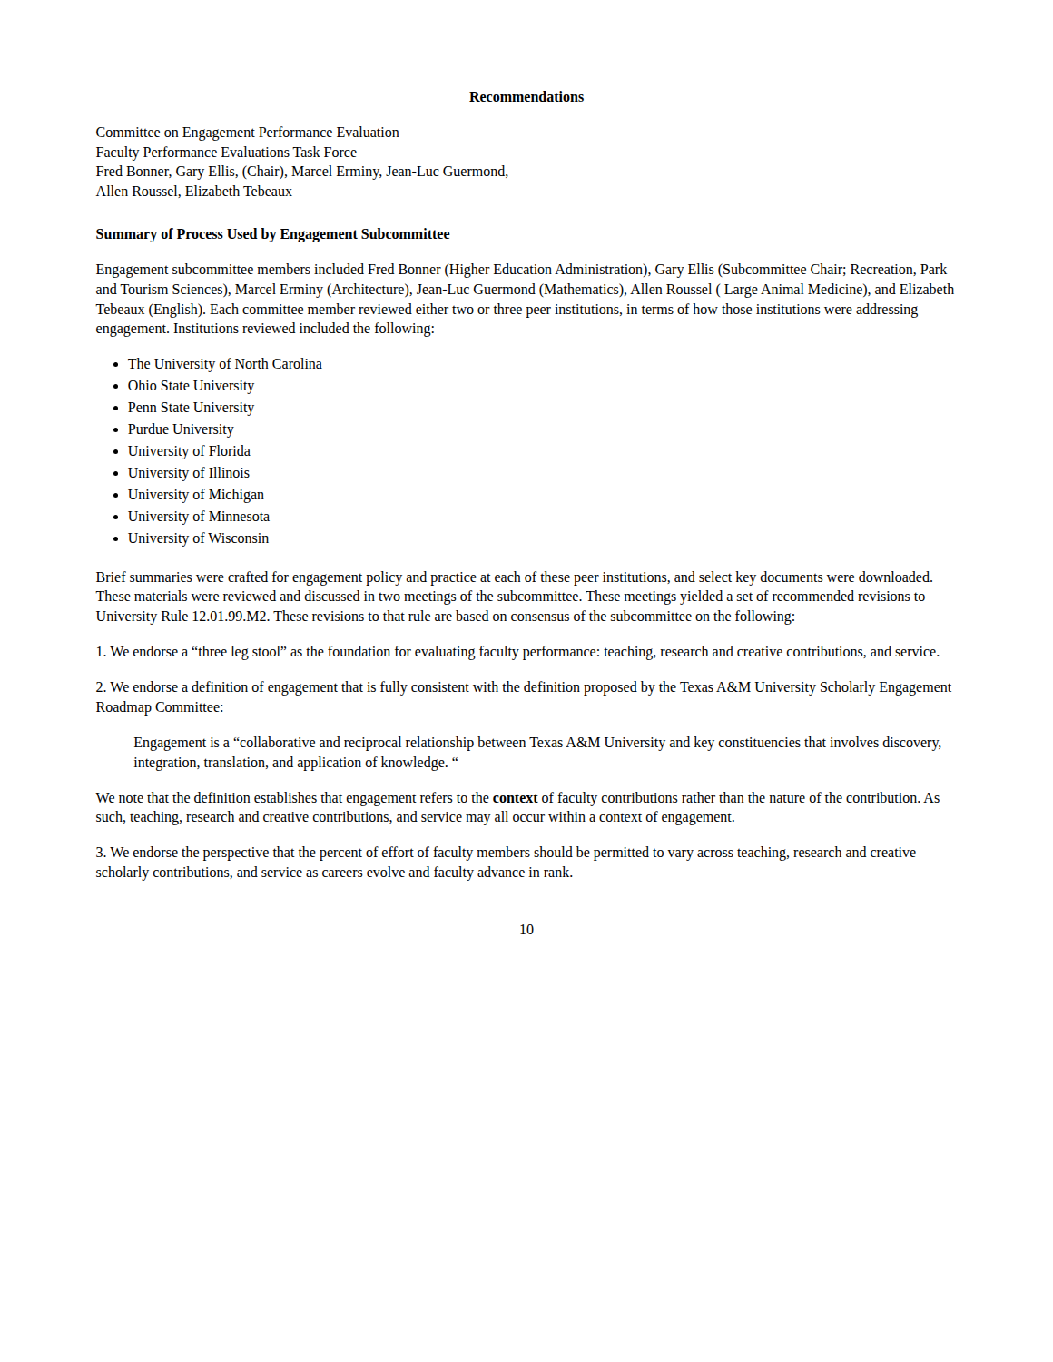Recommendations
Committee on Engagement Performance Evaluation
Faculty Performance Evaluations Task Force
Fred Bonner, Gary Ellis, (Chair), Marcel Erminy, Jean-Luc Guermond,
Allen Roussel, Elizabeth Tebeaux
Summary of Process Used by Engagement Subcommittee
Engagement subcommittee members included Fred Bonner (Higher Education Administration), Gary Ellis (Subcommittee Chair; Recreation, Park and Tourism Sciences), Marcel Erminy (Architecture), Jean-Luc Guermond (Mathematics), Allen Roussel ( Large Animal Medicine), and Elizabeth Tebeaux (English). Each committee member reviewed either two or three peer institutions, in terms of how those institutions were addressing engagement. Institutions reviewed included the following:
The University of North Carolina
Ohio State University
Penn State University
Purdue University
University of Florida
University of Illinois
University of Michigan
University of Minnesota
University of Wisconsin
Brief summaries were crafted for engagement policy and practice at each of these peer institutions, and select key documents were downloaded. These materials were reviewed and discussed in two meetings of the subcommittee. These meetings yielded a set of recommended revisions to University Rule 12.01.99.M2. These revisions to that rule are based on consensus of the subcommittee on the following:
1. We endorse a “three leg stool” as the foundation for evaluating faculty performance: teaching, research and creative contributions, and service.
2. We endorse a definition of engagement that is fully consistent with the definition proposed by the Texas A&M University Scholarly Engagement Roadmap Committee:
Engagement is a “collaborative and reciprocal relationship between Texas A&M University and key constituencies that involves discovery, integration, translation, and application of knowledge. “
We note that the definition establishes that engagement refers to the context of faculty contributions rather than the nature of the contribution. As such, teaching, research and creative contributions, and service may all occur within a context of engagement.
3. We endorse the perspective that the percent of effort of faculty members should be permitted to vary across teaching, research and creative scholarly contributions, and service as careers evolve and faculty advance in rank.
10